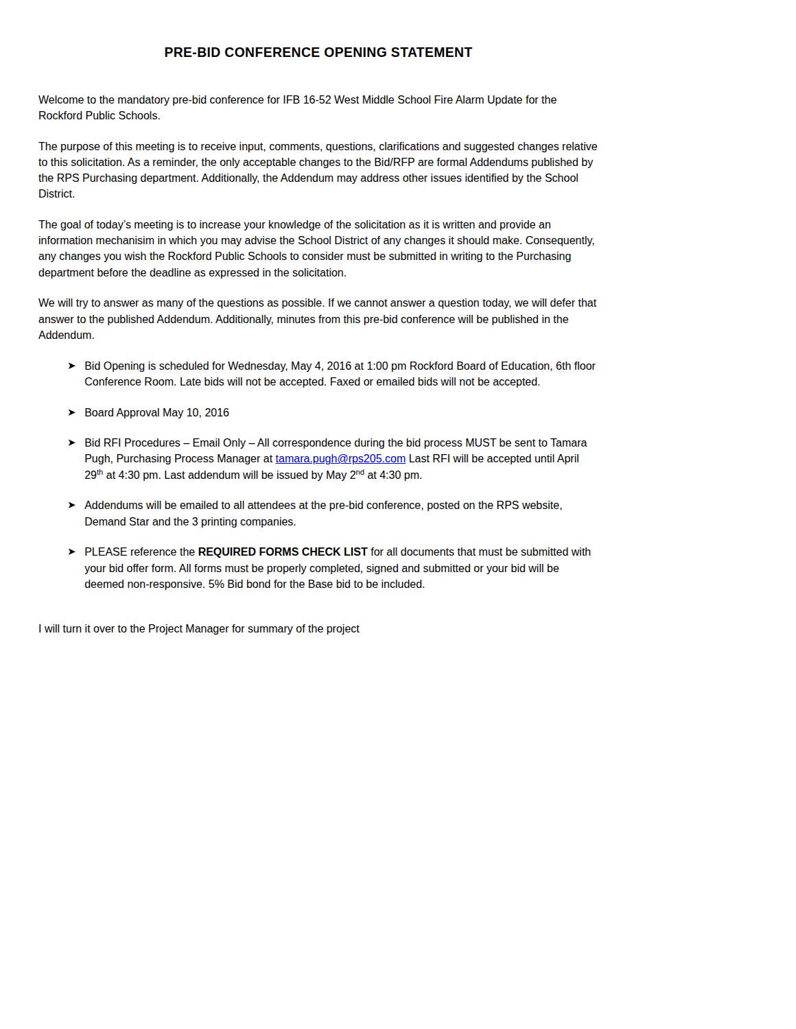PRE-BID CONFERENCE OPENING STATEMENT
Welcome to the mandatory pre-bid conference for IFB 16-52 West Middle School Fire Alarm Update for the Rockford Public Schools.
The purpose of this meeting is to receive input, comments, questions, clarifications and suggested changes relative to this solicitation. As a reminder, the only acceptable changes to the Bid/RFP are formal Addendums published by the RPS Purchasing department. Additionally, the Addendum may address other issues identified by the School District.
The goal of today’s meeting is to increase your knowledge of the solicitation as it is written and provide an information mechanisim in which you may advise the School District of any changes it should make. Consequently, any changes you wish the Rockford Public Schools to consider must be submitted in writing to the Purchasing department before the deadline as expressed in the solicitation.
We will try to answer as many of the questions as possible. If we cannot answer a question today, we will defer that answer to the published Addendum. Additionally, minutes from this pre-bid conference will be published in the Addendum.
Bid Opening is scheduled for Wednesday, May 4, 2016 at 1:00 pm Rockford Board of Education, 6th floor Conference Room. Late bids will not be accepted. Faxed or emailed bids will not be accepted.
Board Approval May 10, 2016
Bid RFI Procedures – Email Only – All correspondence during the bid process MUST be sent to Tamara Pugh, Purchasing Process Manager at tamara.pugh@rps205.com Last RFI will be accepted until April 29th at 4:30 pm. Last addendum will be issued by May 2nd at 4:30 pm.
Addendums will be emailed to all attendees at the pre-bid conference, posted on the RPS website, Demand Star and the 3 printing companies.
PLEASE reference the REQUIRED FORMS CHECK LIST for all documents that must be submitted with your bid offer form. All forms must be properly completed, signed and submitted or your bid will be deemed non-responsive. 5% Bid bond for the Base bid to be included.
I will turn it over to the Project Manager for summary of the project